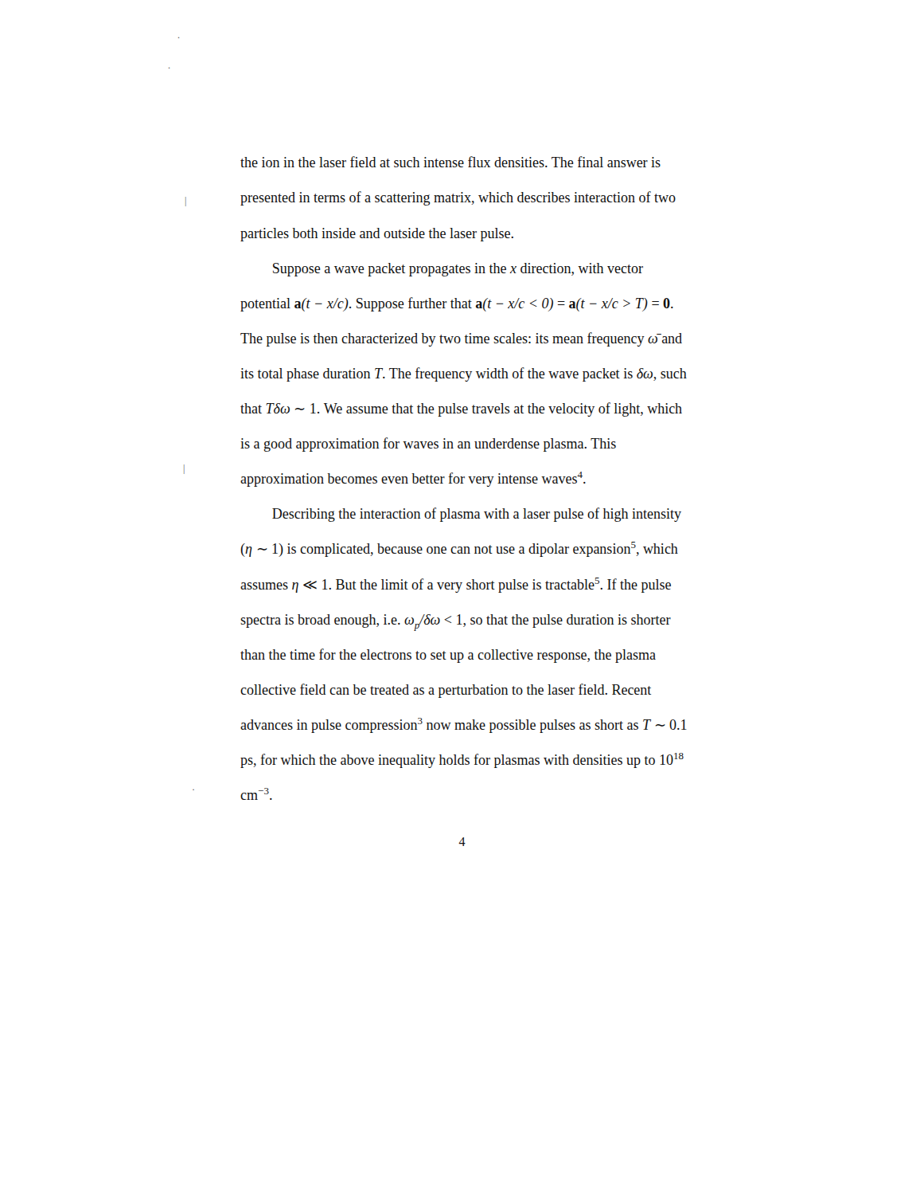· . | | .
the ion in the laser field at such intense flux densities. The final answer is presented in terms of a scattering matrix, which describes interaction of two particles both inside and outside the laser pulse.
Suppose a wave packet propagates in the x direction, with vector potential a(t − x/c). Suppose further that a(t − x/c < 0) = a(t − x/c > T) = 0. The pulse is then characterized by two time scales: its mean frequency ω̄ and its total phase duration T. The frequency width of the wave packet is δω, such that Tδω ∼ 1. We assume that the pulse travels at the velocity of light, which is a good approximation for waves in an underdense plasma. This approximation becomes even better for very intense waves4.
Describing the interaction of plasma with a laser pulse of high intensity (η ∼ 1) is complicated, because one can not use a dipolar expansion5, which assumes η ≪ 1. But the limit of a very short pulse is tractable5. If the pulse spectra is broad enough, i.e. ωp/δω < 1, so that the pulse duration is shorter than the time for the electrons to set up a collective response, the plasma collective field can be treated as a perturbation to the laser field. Recent advances in pulse compression3 now make possible pulses as short as T ∼ 0.1 ps, for which the above inequality holds for plasmas with densities up to 1018 cm−3.
4